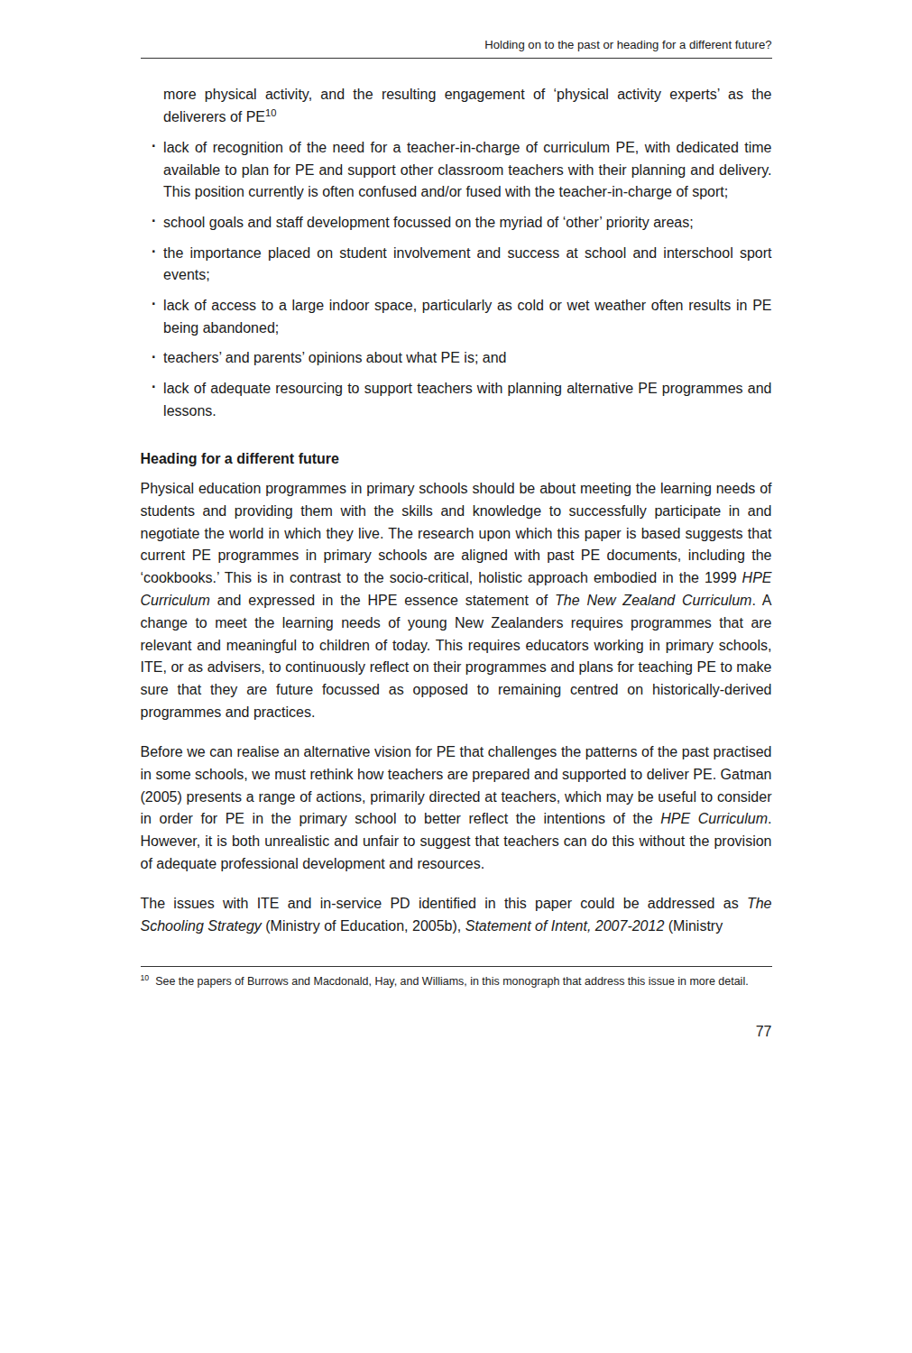Holding on to the past or heading for a different future?
more physical activity, and the resulting engagement of ‘physical activity experts’ as the deliverers of PE10
lack of recognition of the need for a teacher-in-charge of curriculum PE, with dedicated time available to plan for PE and support other classroom teachers with their planning and delivery. This position currently is often confused and/or fused with the teacher-in-charge of sport;
school goals and staff development focussed on the myriad of ‘other’ priority areas;
the importance placed on student involvement and success at school and interschool sport events;
lack of access to a large indoor space, particularly as cold or wet weather often results in PE being abandoned;
teachers’ and parents’ opinions about what PE is; and
lack of adequate resourcing to support teachers with planning alternative PE programmes and lessons.
Heading for a different future
Physical education programmes in primary schools should be about meeting the learning needs of students and providing them with the skills and knowledge to successfully participate in and negotiate the world in which they live. The research upon which this paper is based suggests that current PE programmes in primary schools are aligned with past PE documents, including the ‘cookbooks.’ This is in contrast to the socio-critical, holistic approach embodied in the 1999 HPE Curriculum and expressed in the HPE essence statement of The New Zealand Curriculum. A change to meet the learning needs of young New Zealanders requires programmes that are relevant and meaningful to children of today. This requires educators working in primary schools, ITE, or as advisers, to continuously reflect on their programmes and plans for teaching PE to make sure that they are future focussed as opposed to remaining centred on historically-derived programmes and practices.
Before we can realise an alternative vision for PE that challenges the patterns of the past practised in some schools, we must rethink how teachers are prepared and supported to deliver PE. Gatman (2005) presents a range of actions, primarily directed at teachers, which may be useful to consider in order for PE in the primary school to better reflect the intentions of the HPE Curriculum. However, it is both unrealistic and unfair to suggest that teachers can do this without the provision of adequate professional development and resources.
The issues with ITE and in-service PD identified in this paper could be addressed as The Schooling Strategy (Ministry of Education, 2005b), Statement of Intent, 2007-2012 (Ministry
10 See the papers of Burrows and Macdonald, Hay, and Williams, in this monograph that address this issue in more detail.
77